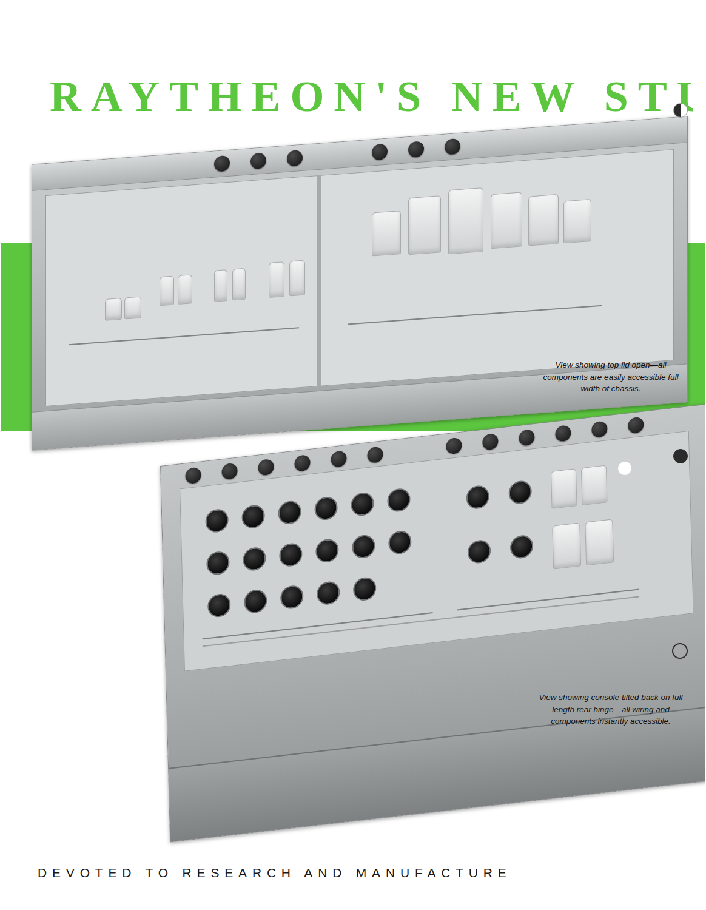RAYTHEON'S NEW STUDIO
View showing top lid open—all components are easily accessible full width of chassis.
View showing console tilted back on full length rear hinge—all wiring and components instantly accessible.
DEVOTED TO RESEARCH AND MANUFACTURE